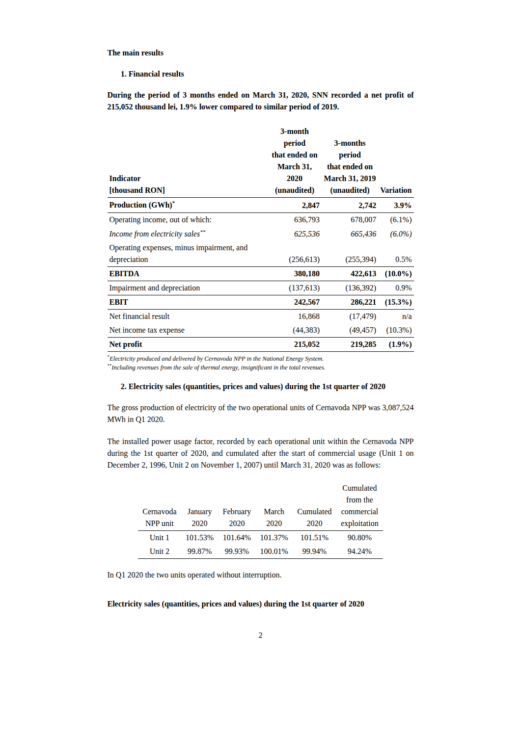The main results
Financial results
During the period of 3 months ended on March 31, 2020, SNN recorded a net profit of 215,052 thousand lei, 1.9% lower compared to similar period of 2019.
| Indicator [thousand RON] | 3-month period that ended on March 31, 2020 (unaudited) | 3-months period that ended on March 31, 2019 (unaudited) | Variation |
| --- | --- | --- | --- |
| Production (GWh) * | 2,847 | 2,742 | 3.9% |
| Operating income, out of which: | 636,793 | 678,007 | (6.1%) |
| Income from electricity sales ** | 625,536 | 665,436 | (6.0%) |
| Operating expenses, minus impairment, and depreciation | (256,613) | (255,394) | 0.5% |
| EBITDA | 380,180 | 422,613 | (10.0%) |
| Impairment and depreciation | (137,613) | (136,392) | 0.9% |
| EBIT | 242,567 | 286,221 | (15.3%) |
| Net financial result | 16,868 | (17,479) | n/a |
| Net income tax expense | (44,383) | (49,457) | (10.3%) |
| Net profit | 215,052 | 219,285 | (1.9%) |
*Electricity produced and delivered by Cernavoda NPP in the National Energy System.
**Including revenues from the sale of thermal energy, insignificant in the total revenues.
Electricity sales (quantities, prices and values) during the 1st quarter of 2020
The gross production of electricity of the two operational units of Cernavoda NPP was 3,087,524 MWh in Q1 2020.
The installed power usage factor, recorded by each operational unit within the Cernavoda NPP during the 1st quarter of 2020, and cumulated after the start of commercial usage (Unit 1 on December 2, 1996, Unit 2 on November 1, 2007) until March 31, 2020 was as follows:
| Cernavoda NPP unit | January 2020 | February 2020 | March 2020 | Cumulated 2020 | Cumulated from the commercial exploitation |
| --- | --- | --- | --- | --- | --- |
| Unit 1 | 101.53% | 101.64% | 101.37% | 101.51% | 90.80% |
| Unit 2 | 99.87% | 99.93% | 100.01% | 99.94% | 94.24% |
In Q1 2020 the two units operated without interruption.
Electricity sales (quantities, prices and values) during the 1st quarter of 2020
2